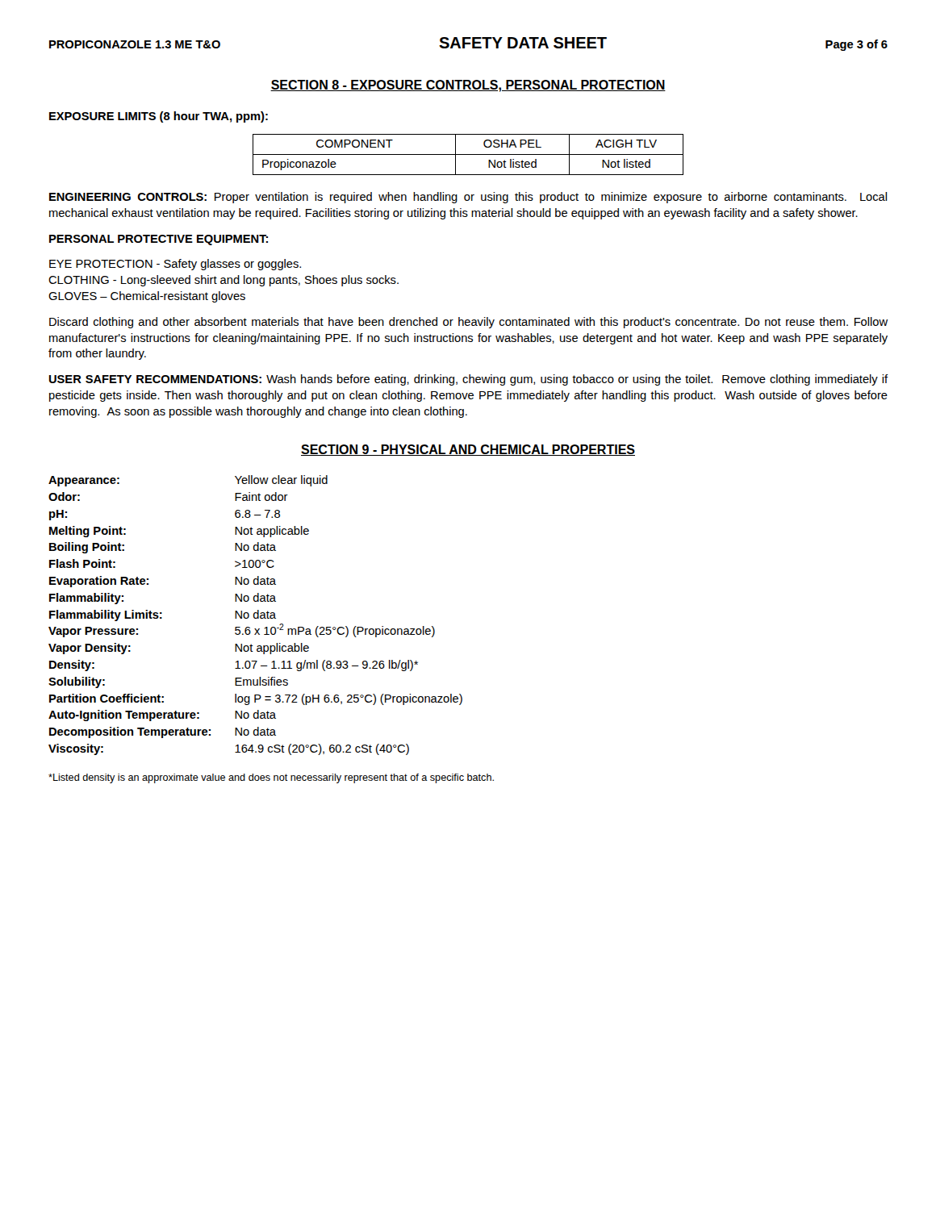PROPICONAZOLE 1.3 ME T&O
SAFETY DATA SHEET
Page 3 of 6
SECTION 8 - EXPOSURE CONTROLS, PERSONAL PROTECTION
EXPOSURE LIMITS (8 hour TWA, ppm):
| COMPONENT | OSHA PEL | ACIGH TLV |
| Propiconazole | Not listed | Not listed |
ENGINEERING CONTROLS: Proper ventilation is required when handling or using this product to minimize exposure to airborne contaminants. Local mechanical exhaust ventilation may be required. Facilities storing or utilizing this material should be equipped with an eyewash facility and a safety shower.
PERSONAL PROTECTIVE EQUIPMENT:
EYE PROTECTION - Safety glasses or goggles.
CLOTHING - Long-sleeved shirt and long pants, Shoes plus socks.
GLOVES – Chemical-resistant gloves
Discard clothing and other absorbent materials that have been drenched or heavily contaminated with this product's concentrate. Do not reuse them. Follow manufacturer's instructions for cleaning/maintaining PPE. If no such instructions for washables, use detergent and hot water. Keep and wash PPE separately from other laundry.
USER SAFETY RECOMMENDATIONS: Wash hands before eating, drinking, chewing gum, using tobacco or using the toilet. Remove clothing immediately if pesticide gets inside. Then wash thoroughly and put on clean clothing. Remove PPE immediately after handling this product. Wash outside of gloves before removing. As soon as possible wash thoroughly and change into clean clothing.
SECTION 9 - PHYSICAL AND CHEMICAL PROPERTIES
| Appearance: | Yellow clear liquid |
| Odor: | Faint odor |
| pH: | 6.8 – 7.8 |
| Melting Point: | Not applicable |
| Boiling Point: | No data |
| Flash Point: | >100°C |
| Evaporation Rate: | No data |
| Flammability: | No data |
| Flammability Limits: | No data |
| Vapor Pressure: | 5.6 x 10 -2 mPa (25°C) (Propiconazole) |
| Vapor Density: | Not applicable |
| Density: | 1.07 – 1.11 g/ml (8.93 – 9.26 lb/gl)* |
| Solubility: | Emulsifies |
| Partition Coefficient: | log P = 3.72 (pH 6.6, 25°C) (Propiconazole) |
| Auto-Ignition Temperature: | No data |
| Decomposition Temperature: | No data |
| Viscosity: | 164.9 cSt (20°C), 60.2 cSt (40°C) |
*Listed density is an approximate value and does not necessarily represent that of a specific batch.